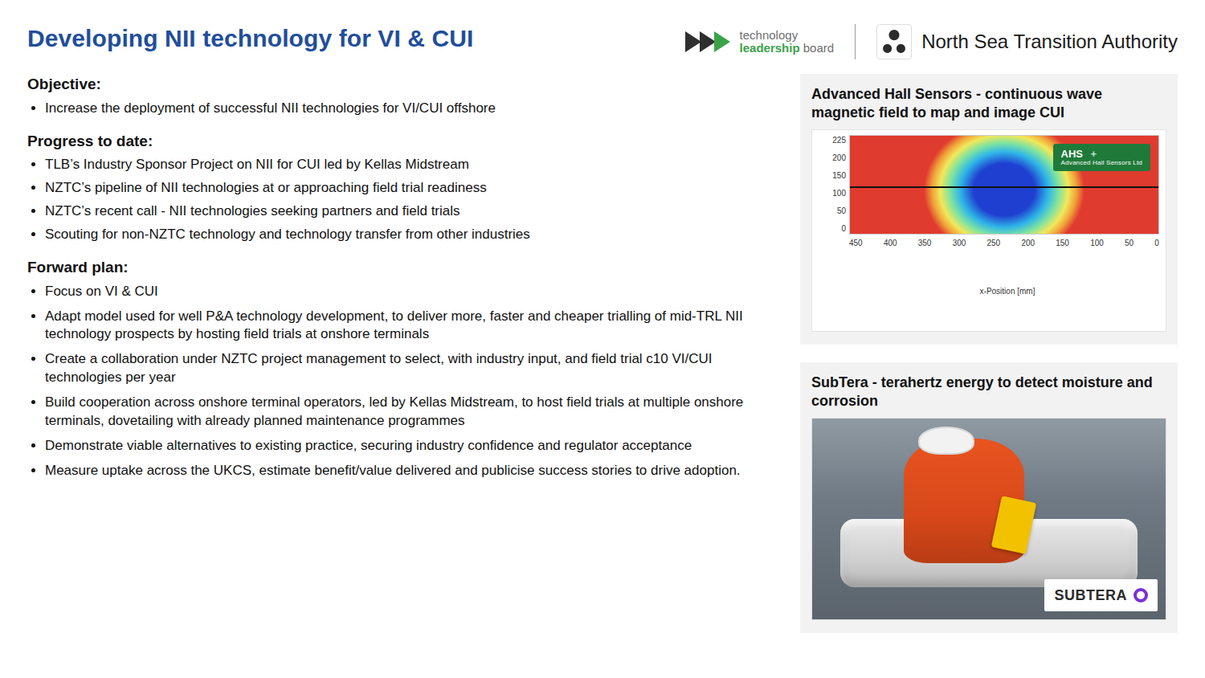Developing NII technology for VI & CUI
technology
leadership board
North Sea Transition Authority
Objective:
Increase the deployment of successful NII technologies for VI/CUI offshore
Progress to date:
TLB’s Industry Sponsor Project on NII for CUI led by Kellas Midstream
NZTC’s pipeline of NII technologies at or approaching field trial readiness
NZTC’s recent call - NII technologies seeking partners and field trials
Scouting for non-NZTC technology and technology transfer from other industries
Forward plan:
Focus on VI & CUI
Adapt model used for well P&A technology development, to deliver more, faster and cheaper trialling of mid-TRL NII technology prospects by hosting field trials at onshore terminals
Create a collaboration under NZTC project management to select, with industry input, and field trial c10 VI/CUI technologies per year
Build cooperation across onshore terminal operators, led by Kellas Midstream, to host field trials at multiple onshore terminals, dovetailing with already planned maintenance programmes
Demonstrate viable alternatives to existing practice, securing industry confidence and regulator acceptance
Measure uptake across the UKCS, estimate benefit/value delivered and publicise success stories to drive adoption.
Advanced Hall Sensors - continuous wave magnetic field to map and image CUI
225200150100500
AHS +Advanced Hall Sensors Ltd
450400350300250200150100500
x-Position [mm]
SubTera - terahertz energy to detect moisture and corrosion
SUBTERA